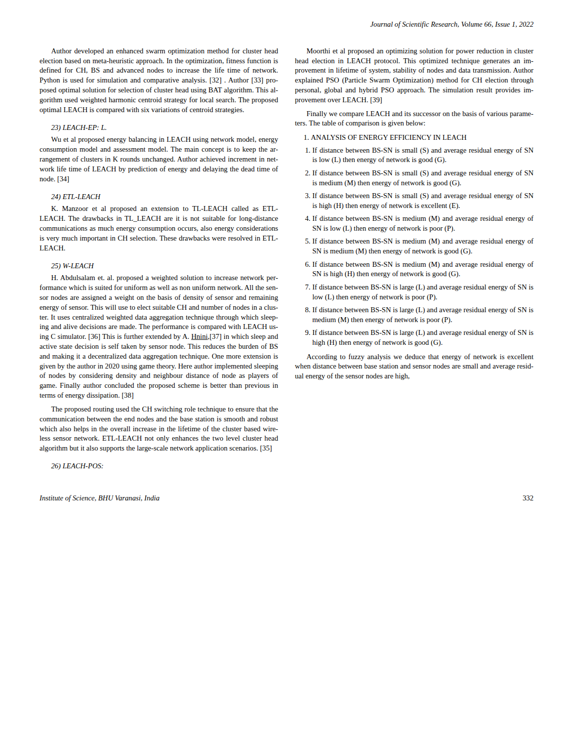Journal of Scientific Research, Volume 66, Issue 1, 2022
Author developed an enhanced swarm optimization method for cluster head election based on meta-heuristic approach. In the optimization, fitness function is defined for CH, BS and advanced nodes to increase the life time of network. Python is used for simulation and comparative analysis. [32] . Author [33] proposed optimal solution for selection of cluster head using BAT algorithm. This algorithm used weighted harmonic centroid strategy for local search. The proposed optimal LEACH is compared with six variations of centroid strategies.
23) LEACH-EP: L.
Wu et al proposed energy balancing in LEACH using network model, energy consumption model and assessment model. The main concept is to keep the arrangement of clusters in K rounds unchanged. Author achieved increment in network life time of LEACH by prediction of energy and delaying the dead time of node. [34]
24) ETL-LEACH
K. Manzoor et al proposed an extension to TL-LEACH called as ETL-LEACH. The drawbacks in TL_LEACH are it is not suitable for long-distance communications as much energy consumption occurs, also energy considerations is very much important in CH selection. These drawbacks were resolved in ETL-LEACH.
25) W-LEACH
H. Abdulsalam et. al. proposed a weighted solution to increase network performance which is suited for uniform as well as non uniform network. All the sensor nodes are assigned a weight on the basis of density of sensor and remaining energy of sensor. This will use to elect suitable CH and number of nodes in a cluster. It uses centralized weighted data aggregation technique through which sleeping and alive decisions are made. The performance is compared with LEACH using C simulator. [36] This is further extended by A. Hnini,[37] in which sleep and active state decision is self taken by sensor node. This reduces the burden of BS and making it a decentralized data aggregation technique. One more extension is given by the author in 2020 using game theory. Here author implemented sleeping of nodes by considering density and neighbour distance of node as players of game. Finally author concluded the proposed scheme is better than previous in terms of energy dissipation. [38]
The proposed routing used the CH switching role technique to ensure that the communication between the end nodes and the base station is smooth and robust which also helps in the overall increase in the lifetime of the cluster based wireless sensor network. ETL-LEACH not only enhances the two level cluster head algorithm but it also supports the large-scale network application scenarios. [35]
26) LEACH-POS:
Moorthi et al proposed an optimizing solution for power reduction in cluster head election in LEACH protocol. This optimized technique generates an improvement in lifetime of system, stability of nodes and data transmission. Author explained PSO (Particle Swarm Optimization) method for CH election through personal, global and hybrid PSO approach. The simulation result provides improvement over LEACH. [39]
Finally we compare LEACH and its successor on the basis of various parameters. The table of comparison is given below:
ANALYSIS OF ENERGY EFFICIENCY IN LEACH
If distance between BS-SN is small (S) and average residual energy of SN is low (L) then energy of network is good (G).
If distance between BS-SN is small (S) and average residual energy of SN is medium (M) then energy of network is good (G).
If distance between BS-SN is small (S) and average residual energy of SN is high (H) then energy of network is excellent (E).
If distance between BS-SN is medium (M) and average residual energy of SN is low (L) then energy of network is poor (P).
If distance between BS-SN is medium (M) and average residual energy of SN is medium (M) then energy of network is good (G).
If distance between BS-SN is medium (M) and average residual energy of SN is high (H) then energy of network is good (G).
If distance between BS-SN is large (L) and average residual energy of SN is low (L) then energy of network is poor (P).
If distance between BS-SN is large (L) and average residual energy of SN is medium (M) then energy of network is poor (P).
If distance between BS-SN is large (L) and average residual energy of SN is high (H) then energy of network is good (G).
According to fuzzy analysis we deduce that energy of network is excellent when distance between base station and sensor nodes are small and average residual energy of the sensor nodes are high,
Institute of Science, BHU Varanasi, India
332